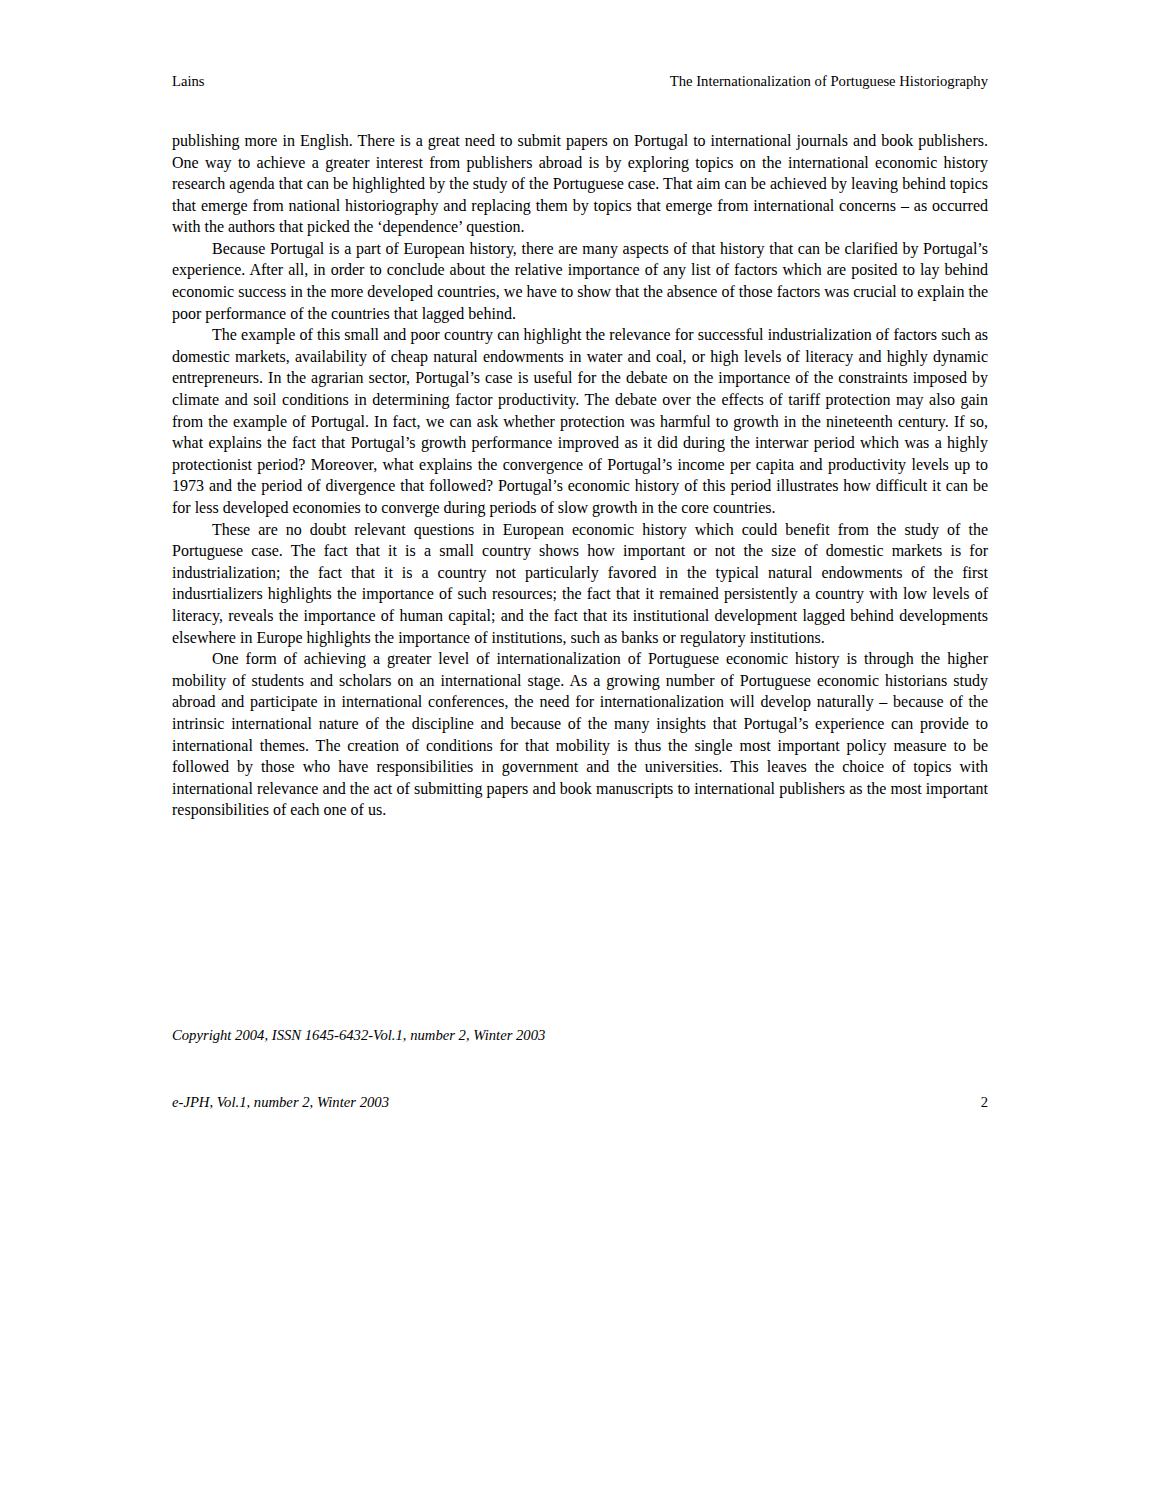Lains The Internationalization of Portuguese Historiography
publishing more in English. There is a great need to submit papers on Portugal to international journals and book publishers. One way to achieve a greater interest from publishers abroad is by exploring topics on the international economic history research agenda that can be highlighted by the study of the Portuguese case. That aim can be achieved by leaving behind topics that emerge from national historiography and replacing them by topics that emerge from international concerns – as occurred with the authors that picked the ‘dependence’ question.
Because Portugal is a part of European history, there are many aspects of that history that can be clarified by Portugal’s experience. After all, in order to conclude about the relative importance of any list of factors which are posited to lay behind economic success in the more developed countries, we have to show that the absence of those factors was crucial to explain the poor performance of the countries that lagged behind.
The example of this small and poor country can highlight the relevance for successful industrialization of factors such as domestic markets, availability of cheap natural endowments in water and coal, or high levels of literacy and highly dynamic entrepreneurs. In the agrarian sector, Portugal’s case is useful for the debate on the importance of the constraints imposed by climate and soil conditions in determining factor productivity. The debate over the effects of tariff protection may also gain from the example of Portugal. In fact, we can ask whether protection was harmful to growth in the nineteenth century. If so, what explains the fact that Portugal’s growth performance improved as it did during the interwar period which was a highly protectionist period? Moreover, what explains the convergence of Portugal’s income per capita and productivity levels up to 1973 and the period of divergence that followed? Portugal’s economic history of this period illustrates how difficult it can be for less developed economies to converge during periods of slow growth in the core countries.
These are no doubt relevant questions in European economic history which could benefit from the study of the Portuguese case. The fact that it is a small country shows how important or not the size of domestic markets is for industrialization; the fact that it is a country not particularly favored in the typical natural endowments of the first indusrtializers highlights the importance of such resources; the fact that it remained persistently a country with low levels of literacy, reveals the importance of human capital; and the fact that its institutional development lagged behind developments elsewhere in Europe highlights the importance of institutions, such as banks or regulatory institutions.
One form of achieving a greater level of internationalization of Portuguese economic history is through the higher mobility of students and scholars on an international stage. As a growing number of Portuguese economic historians study abroad and participate in international conferences, the need for internationalization will develop naturally – because of the intrinsic international nature of the discipline and because of the many insights that Portugal’s experience can provide to international themes. The creation of conditions for that mobility is thus the single most important policy measure to be followed by those who have responsibilities in government and the universities. This leaves the choice of topics with international relevance and the act of submitting papers and book manuscripts to international publishers as the most important responsibilities of each one of us.
Copyright 2004, ISSN 1645-6432-Vol.1, number 2, Winter 2003
e-JPH, Vol.1, number 2, Winter 2003 2